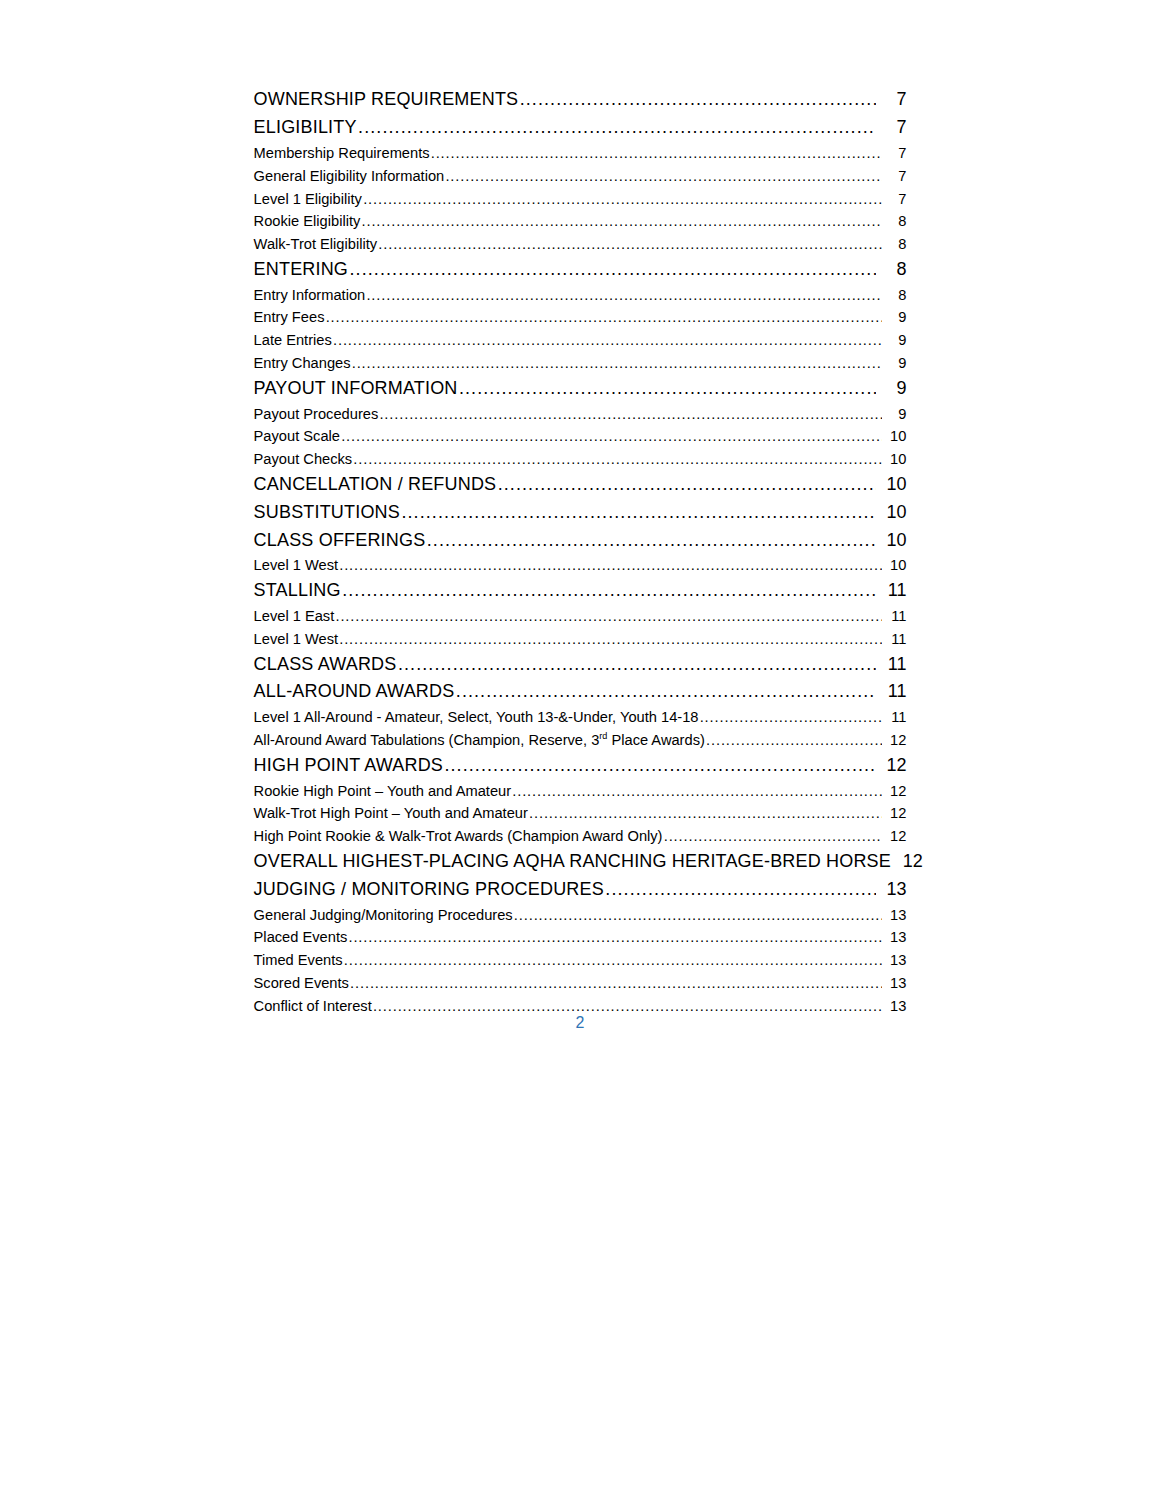OWNERSHIP REQUIREMENTS ........................................................................................................................................... 7
ELIGIBILITY ................................................................................................................................................................. 7
Membership Requirements ................................................................................................................................................. 7
General Eligibility Information .............................................................................................................................................. 7
Level 1 Eligibility ............................................................................................................................................................... 7
Rookie Eligibility .............................................................................................................................................................. 8
Walk-Trot Eligibility ......................................................................................................................................................... 8
ENTERING ................................................................................................................................................................... 8
Entry Information ............................................................................................................................................................. 8
Entry Fees ....................................................................................................................................................................... 9
Late Entries ..................................................................................................................................................................... 9
Entry Changes .................................................................................................................................................................. 9
PAYOUT INFORMATION ............................................................................................................................................. 9
Payout Procedures ........................................................................................................................................................... 9
Payout Scale ................................................................................................................................................................... 10
Payout Checks ................................................................................................................................................................ 10
CANCELLATION / REFUNDS ..................................................................................................................................... 10
SUBSTITUTIONS ..................................................................................................................................................... 10
CLASS OFFERINGS ................................................................................................................................................. 10
Level 1 West .................................................................................................................................................................. 10
STALLING ................................................................................................................................................................. 11
Level 1 East .................................................................................................................................................................... 11
Level 1 West .................................................................................................................................................................. 11
CLASS AWARDS ..................................................................................................................................................... 11
ALL-AROUND AWARDS ............................................................................................................................................. 11
Level 1 All-Around - Amateur, Select, Youth 13-&-Under, Youth 14-18 ............................................................. 11
All-Around Award Tabulations (Champion, Reserve, 3rd Place Awards) ..................................................... 12
HIGH POINT AWARDS ................................................................................................................................. 12
Rookie High Point – Youth and Amateur ................................................................................................................. 12
Walk-Trot High Point – Youth and Amateur ............................................................................................................. 12
High Point Rookie & Walk-Trot Awards (Champion Award Only) ............................................................................. 12
OVERALL HIGHEST-PLACING AQHA RANCHING HERITAGE-BRED HORSE ............................................................. 12
JUDGING / MONITORING PROCEDURES ................................................................................................. 13
General Judging/Monitoring Procedures ................................................................................................................. 13
Placed Events ................................................................................................................................................................. 13
Timed Events ................................................................................................................................................................. 13
Scored Events ................................................................................................................................................................ 13
Conflict of Interest ......................................................................................................................................................... 13
2